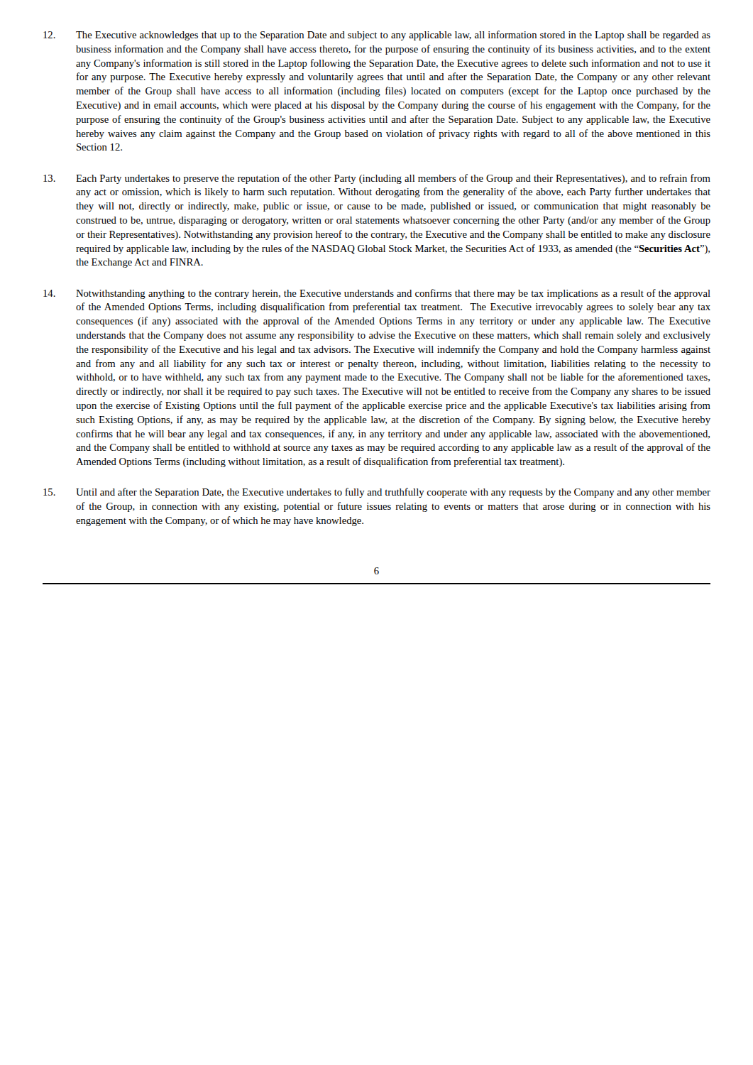12. The Executive acknowledges that up to the Separation Date and subject to any applicable law, all information stored in the Laptop shall be regarded as business information and the Company shall have access thereto, for the purpose of ensuring the continuity of its business activities, and to the extent any Company's information is still stored in the Laptop following the Separation Date, the Executive agrees to delete such information and not to use it for any purpose. The Executive hereby expressly and voluntarily agrees that until and after the Separation Date, the Company or any other relevant member of the Group shall have access to all information (including files) located on computers (except for the Laptop once purchased by the Executive) and in email accounts, which were placed at his disposal by the Company during the course of his engagement with the Company, for the purpose of ensuring the continuity of the Group's business activities until and after the Separation Date. Subject to any applicable law, the Executive hereby waives any claim against the Company and the Group based on violation of privacy rights with regard to all of the above mentioned in this Section 12.
13. Each Party undertakes to preserve the reputation of the other Party (including all members of the Group and their Representatives), and to refrain from any act or omission, which is likely to harm such reputation. Without derogating from the generality of the above, each Party further undertakes that they will not, directly or indirectly, make, public or issue, or cause to be made, published or issued, or communication that might reasonably be construed to be, untrue, disparaging or derogatory, written or oral statements whatsoever concerning the other Party (and/or any member of the Group or their Representatives). Notwithstanding any provision hereof to the contrary, the Executive and the Company shall be entitled to make any disclosure required by applicable law, including by the rules of the NASDAQ Global Stock Market, the Securities Act of 1933, as amended (the “Securities Act”), the Exchange Act and FINRA.
14. Notwithstanding anything to the contrary herein, the Executive understands and confirms that there may be tax implications as a result of the approval of the Amended Options Terms, including disqualification from preferential tax treatment. The Executive irrevocably agrees to solely bear any tax consequences (if any) associated with the approval of the Amended Options Terms in any territory or under any applicable law. The Executive understands that the Company does not assume any responsibility to advise the Executive on these matters, which shall remain solely and exclusively the responsibility of the Executive and his legal and tax advisors. The Executive will indemnify the Company and hold the Company harmless against and from any and all liability for any such tax or interest or penalty thereon, including, without limitation, liabilities relating to the necessity to withhold, or to have withheld, any such tax from any payment made to the Executive. The Company shall not be liable for the aforementioned taxes, directly or indirectly, nor shall it be required to pay such taxes. The Executive will not be entitled to receive from the Company any shares to be issued upon the exercise of Existing Options until the full payment of the applicable exercise price and the applicable Executive's tax liabilities arising from such Existing Options, if any, as may be required by the applicable law, at the discretion of the Company. By signing below, the Executive hereby confirms that he will bear any legal and tax consequences, if any, in any territory and under any applicable law, associated with the abovementioned, and the Company shall be entitled to withhold at source any taxes as may be required according to any applicable law as a result of the approval of the Amended Options Terms (including without limitation, as a result of disqualification from preferential tax treatment).
15. Until and after the Separation Date, the Executive undertakes to fully and truthfully cooperate with any requests by the Company and any other member of the Group, in connection with any existing, potential or future issues relating to events or matters that arose during or in connection with his engagement with the Company, or of which he may have knowledge.
6